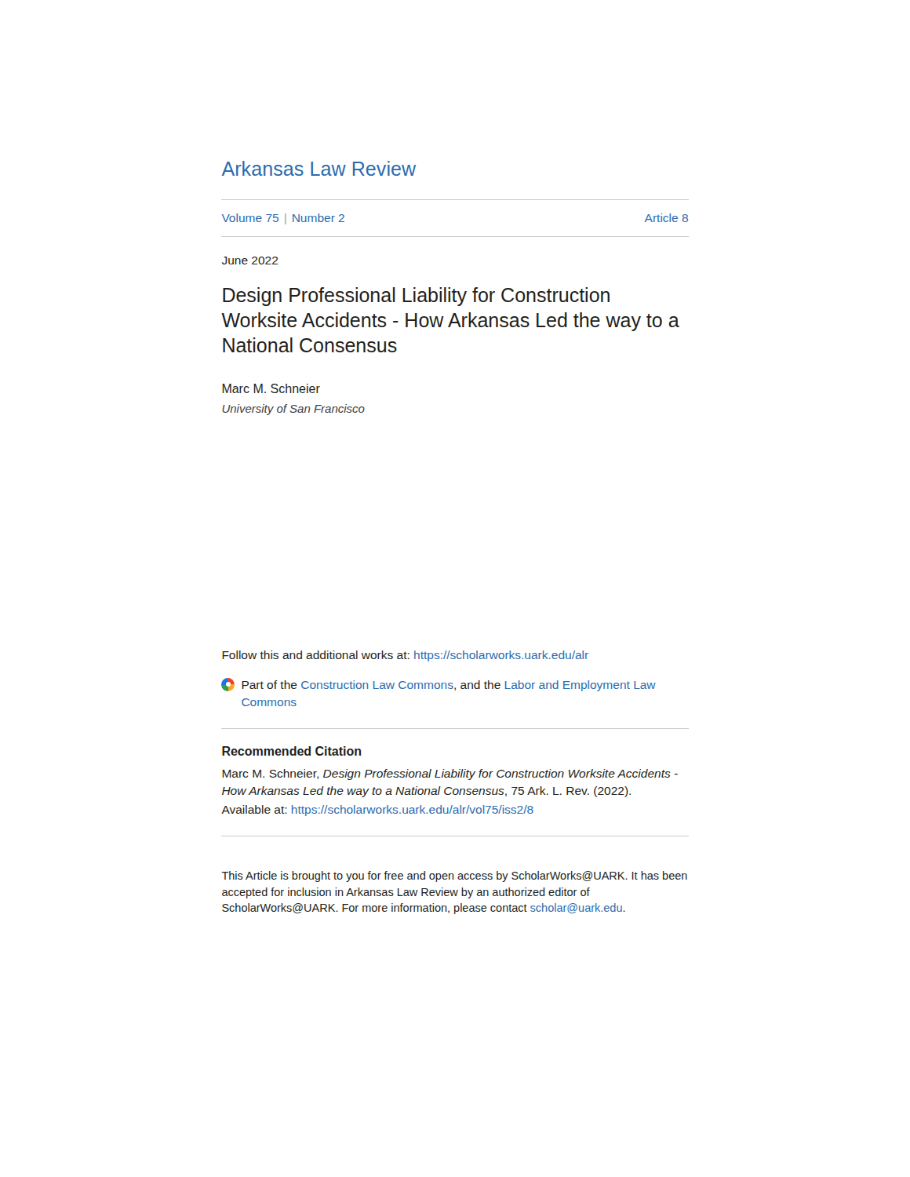Arkansas Law Review
Volume 75|Number 2
Article 8
June 2022
Design Professional Liability for Construction Worksite Accidents - How Arkansas Led the way to a National Consensus
Marc M. Schneier
University of San Francisco
Follow this and additional works at: https://scholarworks.uark.edu/alr
Part of the Construction Law Commons, and the Labor and Employment Law Commons
Recommended Citation
Marc M. Schneier, Design Professional Liability for Construction Worksite Accidents - How Arkansas Led the way to a National Consensus, 75 Ark. L. Rev. (2022).
Available at: https://scholarworks.uark.edu/alr/vol75/iss2/8
This Article is brought to you for free and open access by ScholarWorks@UARK. It has been accepted for inclusion in Arkansas Law Review by an authorized editor of ScholarWorks@UARK. For more information, please contact scholar@uark.edu.